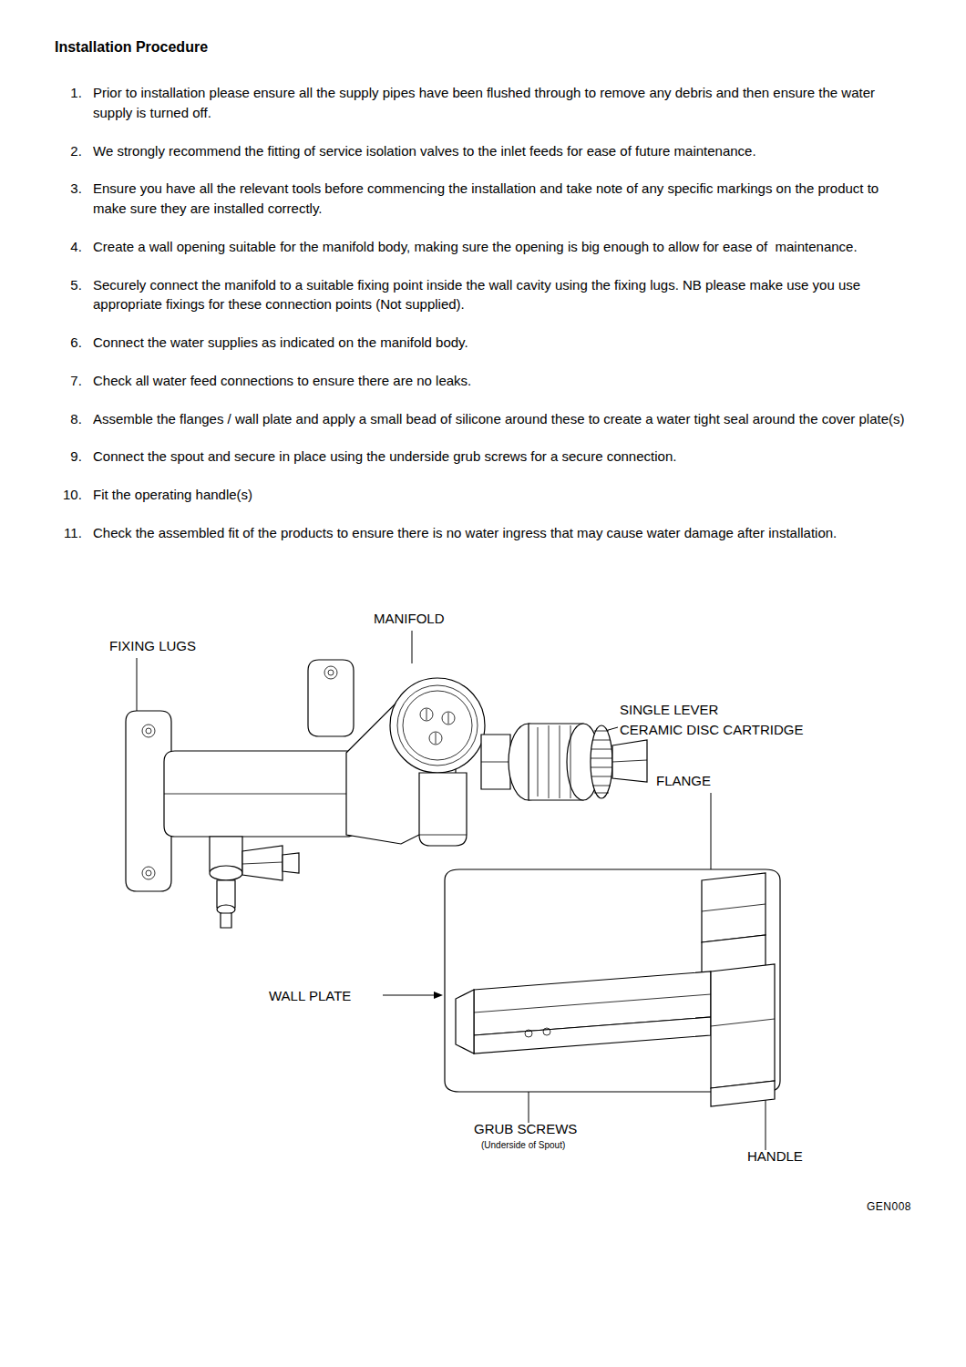Installation Procedure
Prior to installation please ensure all the supply pipes have been flushed through to remove any debris and then ensure the water supply is turned off.
We strongly recommend the fitting of service isolation valves to the inlet feeds for ease of future maintenance.
Ensure you have all the relevant tools before commencing the installation and take note of any specific markings on the product to make sure they are installed correctly.
Create a wall opening suitable for the manifold body, making sure the opening is big enough to allow for ease of maintenance.
Securely connect the manifold to a suitable fixing point inside the wall cavity using the fixing lugs. NB please make use you use appropriate fixings for these connection points (Not supplied).
Connect the water supplies as indicated on the manifold body.
Check all water feed connections to ensure there are no leaks.
Assemble the flanges / wall plate and apply a small bead of silicone around these to create a water tight seal around the cover plate(s)
Connect the spout and secure in place using the underside grub screws for a secure connection.
Fit the operating handle(s)
Check the assembled fit of the products to ensure there is no water ingress that may cause water damage after installation.
MANIFOLD FIXING LUGS SINGLE LEVER CERAMIC DISC CARTRIDGE FLANGE SPOUT WALL PLATE GRUB SCREWS (Underside of Spout) HANDLE
GEN008